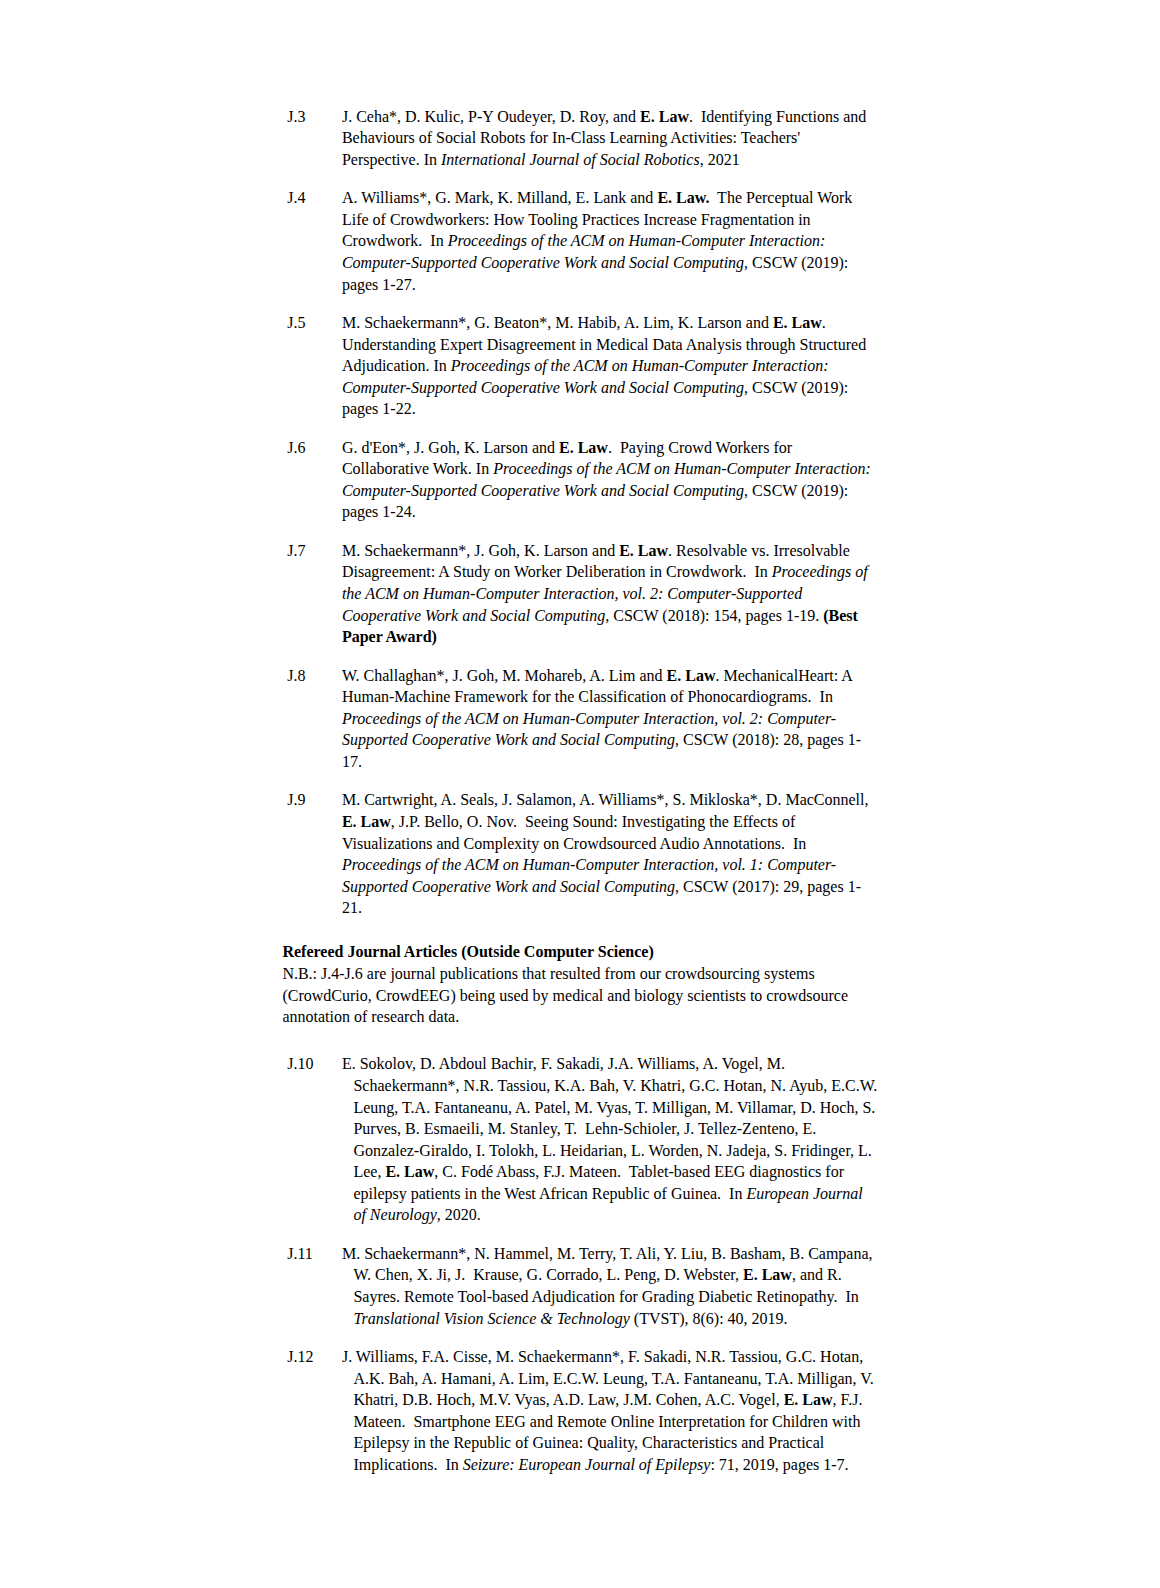J.3
J. Ceha*, D. Kulic, P-Y Oudeyer, D. Roy, and E. Law. Identifying Functions and Behaviours of Social Robots for In-Class Learning Activities: Teachers' Perspective. In International Journal of Social Robotics, 2021
J.4
A. Williams*, G. Mark, K. Milland, E. Lank and E. Law. The Perceptual Work Life of Crowdworkers: How Tooling Practices Increase Fragmentation in Crowdwork. In Proceedings of the ACM on Human-Computer Interaction: Computer-Supported Cooperative Work and Social Computing, CSCW (2019): pages 1-27.
J.5
M. Schaekermann*, G. Beaton*, M. Habib, A. Lim, K. Larson and E. Law. Understanding Expert Disagreement in Medical Data Analysis through Structured Adjudication. In Proceedings of the ACM on Human-Computer Interaction: Computer-Supported Cooperative Work and Social Computing, CSCW (2019): pages 1-22.
J.6
G. d'Eon*, J. Goh, K. Larson and E. Law. Paying Crowd Workers for Collaborative Work. In Proceedings of the ACM on Human-Computer Interaction: Computer-Supported Cooperative Work and Social Computing, CSCW (2019): pages 1-24.
J.7
M. Schaekermann*, J. Goh, K. Larson and E. Law. Resolvable vs. Irresolvable Disagreement: A Study on Worker Deliberation in Crowdwork. In Proceedings of the ACM on Human-Computer Interaction, vol. 2: Computer-Supported Cooperative Work and Social Computing, CSCW (2018): 154, pages 1-19. (Best Paper Award)
J.8
W. Challaghan*, J. Goh, M. Mohareb, A. Lim and E. Law. MechanicalHeart: A Human-Machine Framework for the Classification of Phonocardiograms. In Proceedings of the ACM on Human-Computer Interaction, vol. 2: Computer-Supported Cooperative Work and Social Computing, CSCW (2018): 28, pages 1-17.
J.9
M. Cartwright, A. Seals, J. Salamon, A. Williams*, S. Mikloska*, D. MacConnell, E. Law, J.P. Bello, O. Nov. Seeing Sound: Investigating the Effects of Visualizations and Complexity on Crowdsourced Audio Annotations. In Proceedings of the ACM on Human-Computer Interaction, vol. 1: Computer-Supported Cooperative Work and Social Computing, CSCW (2017): 29, pages 1-21.
Refereed Journal Articles (Outside Computer Science)
N.B.: J.4-J.6 are journal publications that resulted from our crowdsourcing systems (CrowdCurio, CrowdEEG) being used by medical and biology scientists to crowdsource annotation of research data.
J.10
E. Sokolov, D. Abdoul Bachir, F. Sakadi, J.A. Williams, A. Vogel, M. Schaekermann*, N.R. Tassiou, K.A. Bah, V. Khatri, G.C. Hotan, N. Ayub, E.C.W. Leung, T.A. Fantaneanu, A. Patel, M. Vyas, T. Milligan, M. Villamar, D. Hoch, S. Purves, B. Esmaeili, M. Stanley, T. Lehn-Schioler, J. Tellez-Zenteno, E. Gonzalez-Giraldo, I. Tolokh, L. Heidarian, L. Worden, N. Jadeja, S. Fridinger, L. Lee, E. Law, C. Fodé Abass, F.J. Mateen. Tablet-based EEG diagnostics for epilepsy patients in the West African Republic of Guinea. In European Journal of Neurology, 2020.
J.11
M. Schaekermann*, N. Hammel, M. Terry, T. Ali, Y. Liu, B. Basham, B. Campana, W. Chen, X. Ji, J. Krause, G. Corrado, L. Peng, D. Webster, E. Law, and R. Sayres. Remote Tool-based Adjudication for Grading Diabetic Retinopathy. In Translational Vision Science & Technology (TVST), 8(6): 40, 2019.
J.12
J. Williams, F.A. Cisse, M. Schaekermann*, F. Sakadi, N.R. Tassiou, G.C. Hotan, A.K. Bah, A. Hamani, A. Lim, E.C.W. Leung, T.A. Fantaneanu, T.A. Milligan, V. Khatri, D.B. Hoch, M.V. Vyas, A.D. Law, J.M. Cohen, A.C. Vogel, E. Law, F.J. Mateen. Smartphone EEG and Remote Online Interpretation for Children with Epilepsy in the Republic of Guinea: Quality, Characteristics and Practical Implications. In Seizure: European Journal of Epilepsy: 71, 2019, pages 1-7.